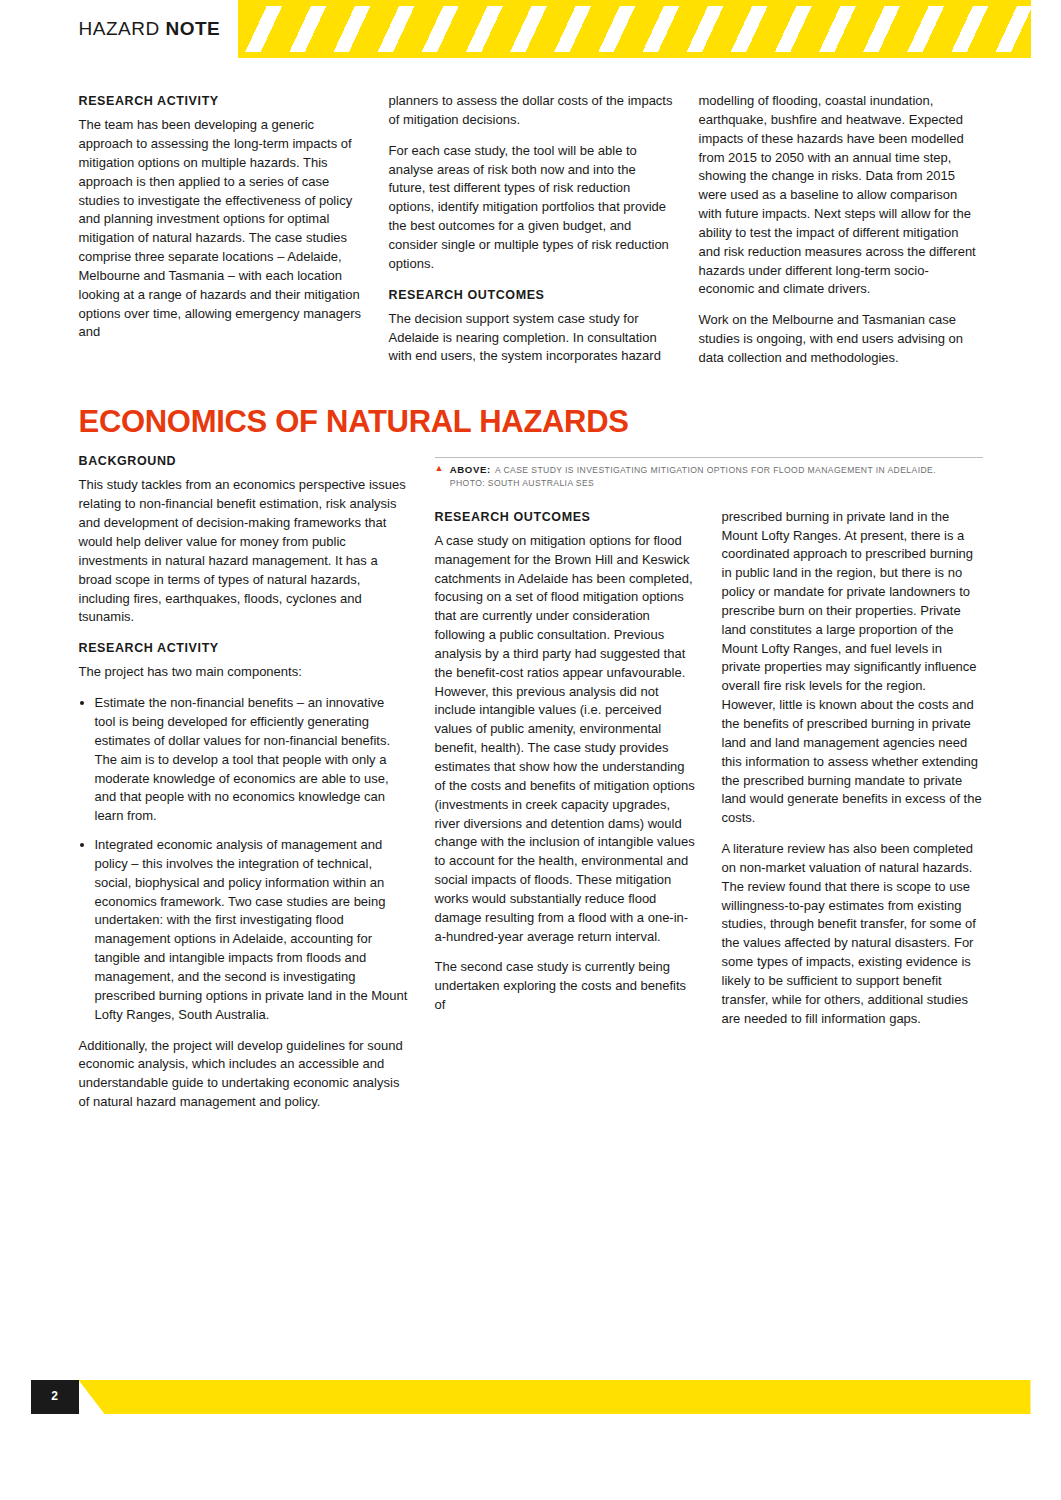HAZARD NOTE
Research activity
The team has been developing a generic approach to assessing the long-term impacts of mitigation options on multiple hazards. This approach is then applied to a series of case studies to investigate the effectiveness of policy and planning investment options for optimal mitigation of natural hazards. The case studies comprise three separate locations – Adelaide, Melbourne and Tasmania – with each location looking at a range of hazards and their mitigation options over time, allowing emergency managers and
planners to assess the dollar costs of the impacts of mitigation decisions.
For each case study, the tool will be able to analyse areas of risk both now and into the future, test different types of risk reduction options, identify mitigation portfolios that provide the best outcomes for a given budget, and consider single or multiple types of risk reduction options.
Research outcomes
The decision support system case study for Adelaide is nearing completion. In consultation with end users, the system incorporates hazard
modelling of flooding, coastal inundation, earthquake, bushfire and heatwave. Expected impacts of these hazards have been modelled from 2015 to 2050 with an annual time step, showing the change in risks. Data from 2015 were used as a baseline to allow comparison with future impacts. Next steps will allow for the ability to test the impact of different mitigation and risk reduction measures across the different hazards under different long-term socio-economic and climate drivers.
Work on the Melbourne and Tasmanian case studies is ongoing, with end users advising on data collection and methodologies.
Economics of natural hazards
Background
This study tackles from an economics perspective issues relating to non-financial benefit estimation, risk analysis and development of decision-making frameworks that would help deliver value for money from public investments in natural hazard management. It has a broad scope in terms of types of natural hazards, including fires, earthquakes, floods, cyclones and tsunamis.
Research activity
The project has two main components:
Estimate the non-financial benefits – an innovative tool is being developed for efficiently generating estimates of dollar values for non-financial benefits. The aim is to develop a tool that people with only a moderate knowledge of economics are able to use, and that people with no economics knowledge can learn from.
Integrated economic analysis of management and policy – this involves the integration of technical, social, biophysical and policy information within an economics framework. Two case studies are being undertaken: with the first investigating flood management options in Adelaide, accounting for tangible and intangible impacts from floods and management, and the second is investigating prescribed burning options in private land in the Mount Lofty Ranges, South Australia.
Additionally, the project will develop guidelines for sound economic analysis, which includes an accessible and understandable guide to undertaking economic analysis of natural hazard management and policy.
▲ Above: A CASE STUDY IS INVESTIGATING MITIGATION OPTIONS FOR FLOOD MANAGEMENT IN ADELAIDE.
PHOTO: SOUTH AUSTRALIA SES
Research outcomes
A case study on mitigation options for flood management for the Brown Hill and Keswick catchments in Adelaide has been completed, focusing on a set of flood mitigation options that are currently under consideration following a public consultation. Previous analysis by a third party had suggested that the benefit-cost ratios appear unfavourable. However, this previous analysis did not include intangible values (i.e. perceived values of public amenity, environmental benefit, health). The case study provides estimates that show how the understanding of the costs and benefits of mitigation options (investments in creek capacity upgrades, river diversions and detention dams) would change with the inclusion of intangible values to account for the health, environmental and social impacts of floods. These mitigation works would substantially reduce flood damage resulting from a flood with a one-in-a-hundred-year average return interval.
The second case study is currently being undertaken exploring the costs and benefits of
prescribed burning in private land in the Mount Lofty Ranges. At present, there is a coordinated approach to prescribed burning in public land in the region, but there is no policy or mandate for private landowners to prescribe burn on their properties. Private land constitutes a large proportion of the Mount Lofty Ranges, and fuel levels in private properties may significantly influence overall fire risk levels for the region. However, little is known about the costs and the benefits of prescribed burning in private land and land management agencies need this information to assess whether extending the prescribed burning mandate to private land would generate benefits in excess of the costs.
A literature review has also been completed on non-market valuation of natural hazards. The review found that there is scope to use willingness-to-pay estimates from existing studies, through benefit transfer, for some of the values affected by natural disasters. For some types of impacts, existing evidence is likely to be sufficient to support benefit transfer, while for others, additional studies are needed to fill information gaps.
2